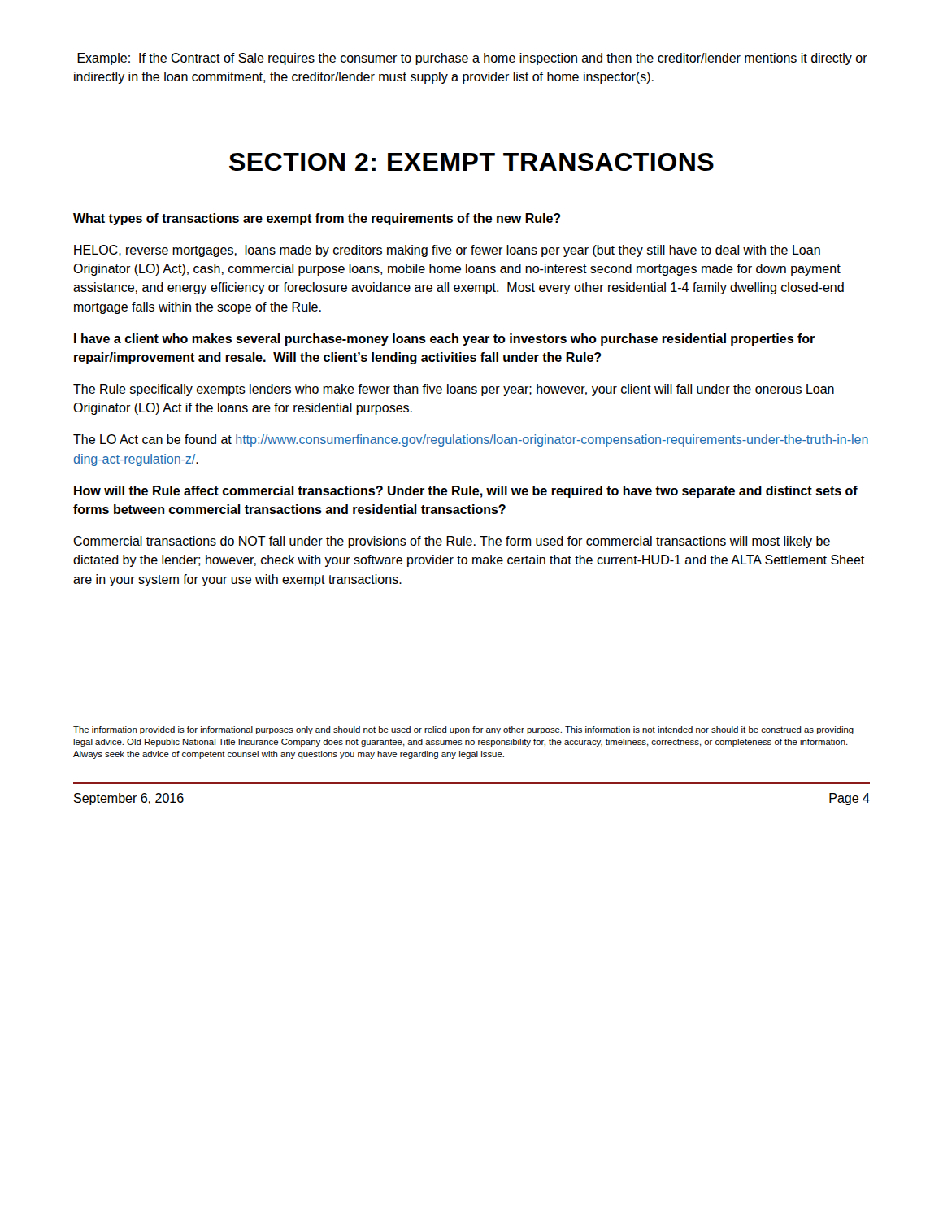Example: If the Contract of Sale requires the consumer to purchase a home inspection and then the creditor/lender mentions it directly or indirectly in the loan commitment, the creditor/lender must supply a provider list of home inspector(s).
SECTION 2: EXEMPT TRANSACTIONS
What types of transactions are exempt from the requirements of the new Rule?
HELOC, reverse mortgages, loans made by creditors making five or fewer loans per year (but they still have to deal with the Loan Originator (LO) Act), cash, commercial purpose loans, mobile home loans and no-interest second mortgages made for down payment assistance, and energy efficiency or foreclosure avoidance are all exempt. Most every other residential 1-4 family dwelling closed-end mortgage falls within the scope of the Rule.
I have a client who makes several purchase-money loans each year to investors who purchase residential properties for repair/improvement and resale. Will the client’s lending activities fall under the Rule?
The Rule specifically exempts lenders who make fewer than five loans per year; however, your client will fall under the onerous Loan Originator (LO) Act if the loans are for residential purposes.
The LO Act can be found at http://www.consumerfinance.gov/regulations/loan-originator-compensation-requirements-under-the-truth-in-lending-act-regulation-z/.
How will the Rule affect commercial transactions? Under the Rule, will we be required to have two separate and distinct sets of forms between commercial transactions and residential transactions?
Commercial transactions do NOT fall under the provisions of the Rule. The form used for commercial transactions will most likely be dictated by the lender; however, check with your software provider to make certain that the current-HUD-1 and the ALTA Settlement Sheet are in your system for your use with exempt transactions.
The information provided is for informational purposes only and should not be used or relied upon for any other purpose. This information is not intended nor should it be construed as providing legal advice. Old Republic National Title Insurance Company does not guarantee, and assumes no responsibility for, the accuracy, timeliness, correctness, or completeness of the information. Always seek the advice of competent counsel with any questions you may have regarding any legal issue.
September 6, 2016 Page 4